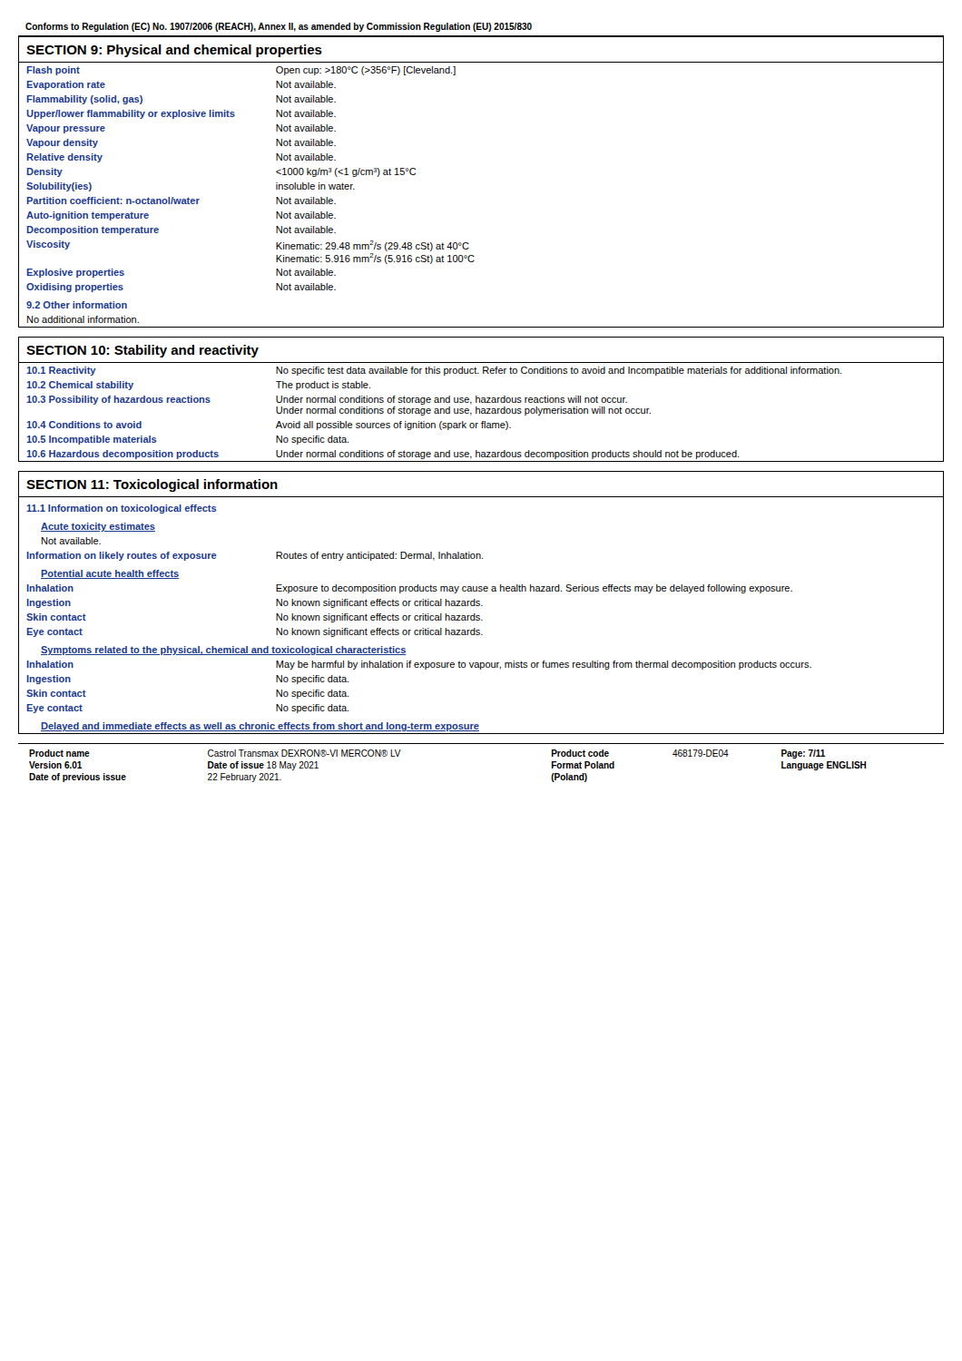Conforms to Regulation (EC) No. 1907/2006 (REACH), Annex II, as amended by Commission Regulation (EU) 2015/830
SECTION 9: Physical and chemical properties
| Flash point | Open cup: >180°C (>356°F) [Cleveland.] |
| Evaporation rate | Not available. |
| Flammability (solid, gas) | Not available. |
| Upper/lower flammability or explosive limits | Not available. |
| Vapour pressure | Not available. |
| Vapour density | Not available. |
| Relative density | Not available. |
| Density | <1000 kg/m³ (<1 g/cm³) at 15°C |
| Solubility(ies) | insoluble in water. |
| Partition coefficient: n-octanol/water | Not available. |
| Auto-ignition temperature | Not available. |
| Decomposition temperature | Not available. |
| Viscosity | Kinematic: 29.48 mm 2 /s (29.48 cSt) at 40°C Kinematic: 5.916 mm 2 /s (5.916 cSt) at 100°C |
| Explosive properties | Not available. |
| Oxidising properties | Not available. |
9.2 Other information
No additional information.
SECTION 10: Stability and reactivity
| 10.1 Reactivity | No specific test data available for this product. Refer to Conditions to avoid and Incompatible materials for additional information. |
| 10.2 Chemical stability | The product is stable. |
| 10.3 Possibility of hazardous reactions | Under normal conditions of storage and use, hazardous reactions will not occur. Under normal conditions of storage and use, hazardous polymerisation will not occur. |
| 10.4 Conditions to avoid | Avoid all possible sources of ignition (spark or flame). |
| 10.5 Incompatible materials | No specific data. |
| 10.6 Hazardous decomposition products | Under normal conditions of storage and use, hazardous decomposition products should not be produced. |
SECTION 11: Toxicological information
11.1 Information on toxicological effects
Acute toxicity estimates
Not available.
| Information on likely routes of exposure | Routes of entry anticipated: Dermal, Inhalation. |
Potential acute health effects
| Inhalation | Exposure to decomposition products may cause a health hazard. Serious effects may be delayed following exposure. |
| Ingestion | No known significant effects or critical hazards. |
| Skin contact | No known significant effects or critical hazards. |
| Eye contact | No known significant effects or critical hazards. |
Symptoms related to the physical, chemical and toxicological characteristics
| Inhalation | May be harmful by inhalation if exposure to vapour, mists or fumes resulting from thermal decomposition products occurs. |
| Ingestion | No specific data. |
| Skin contact | No specific data. |
| Eye contact | No specific data. |
Delayed and immediate effects as well as chronic effects from short and long-term exposure
| Product name | Castrol Transmax DEXRON®-VI MERCON® LV | Product code | 468179-DE04 | Page: 7/11 |
| Version 6.01 | Date of issue 18 May 2021 | Format Poland | | Language ENGLISH |
| Date of previous issue | 22 February 2021. | (Poland) | | |